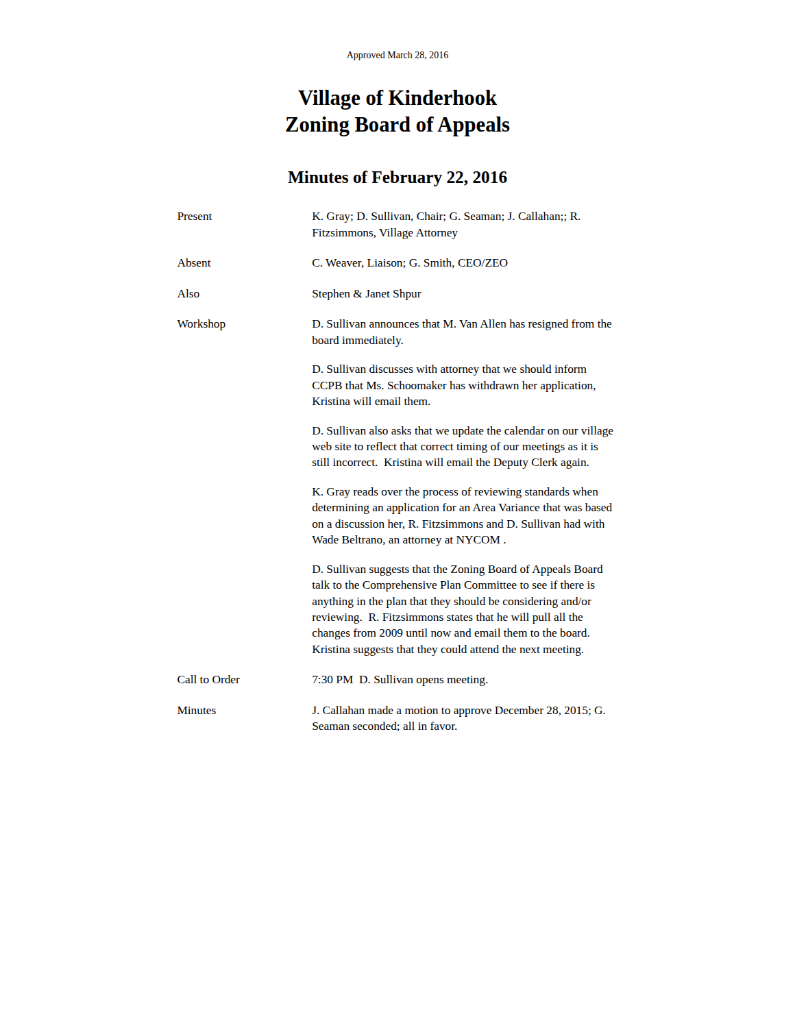Approved March 28, 2016
Village of Kinderhook
Zoning Board of Appeals
Minutes of February 22, 2016
| Present | K. Gray; D. Sullivan, Chair; G. Seaman; J. Callahan;; R. Fitzsimmons, Village Attorney |
| Absent | C. Weaver, Liaison; G. Smith, CEO/ZEO |
| Also | Stephen & Janet Shpur |
| Workshop | D. Sullivan announces that M. Van Allen has resigned from the board immediately. D. Sullivan discusses with attorney that we should inform CCPB that Ms. Schoomaker has withdrawn her application, Kristina will email them. D. Sullivan also asks that we update the calendar on our village web site to reflect that correct timing of our meetings as it is still incorrect. Kristina will email the Deputy Clerk again. K. Gray reads over the process of reviewing standards when determining an application for an Area Variance that was based on a discussion her, R. Fitzsimmons and D. Sullivan had with Wade Beltrano, an attorney at NYCOM . D. Sullivan suggests that the Zoning Board of Appeals Board talk to the Comprehensive Plan Committee to see if there is anything in the plan that they should be considering and/or reviewing. R. Fitzsimmons states that he will pull all the changes from 2009 until now and email them to the board. Kristina suggests that they could attend the next meeting. |
| Call to Order | 7:30 PM D. Sullivan opens meeting. |
| Minutes | J. Callahan made a motion to approve December 28, 2015; G. Seaman seconded; all in favor. |